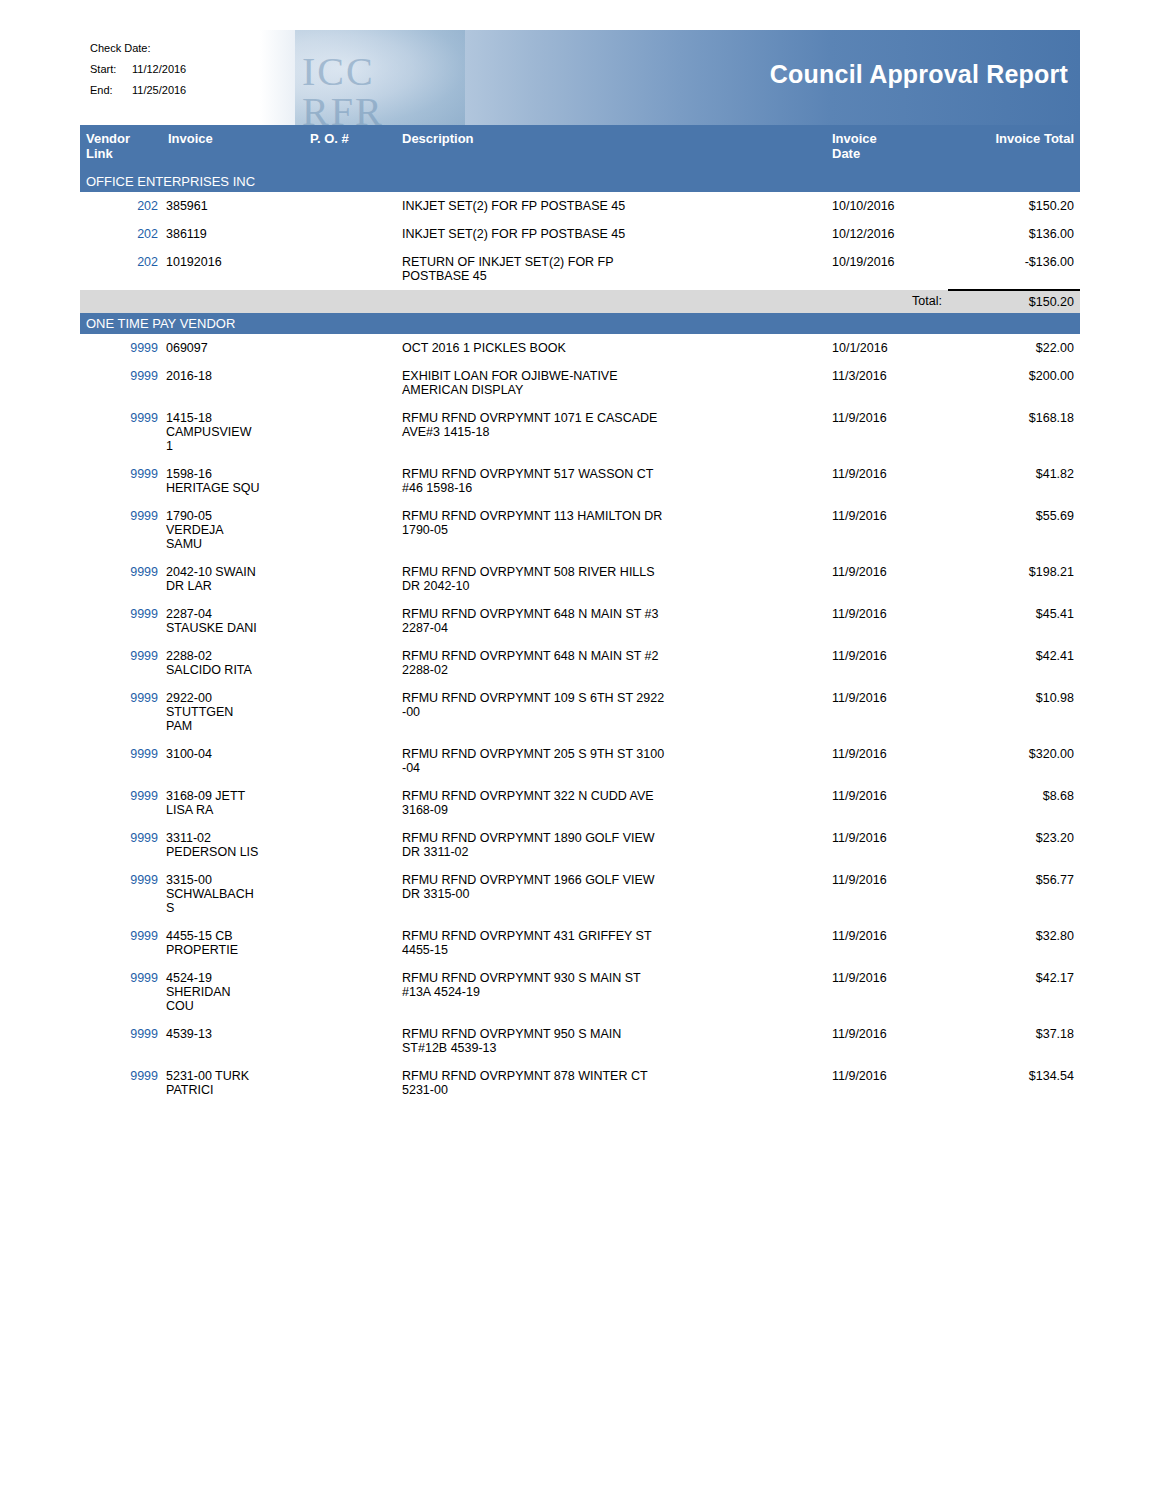Check Date:
Start: 11/12/2016
End: 11/25/2016
ICC
RFR
Council Approval Report
| Vendor Link | Invoice | P. O. # | Description | Invoice Date | Invoice Total |
| --- | --- | --- | --- | --- | --- |
| OFFICE ENTERPRISES INC |
| 202 | 385961 | | INKJET SET(2) FOR FP POSTBASE 45 | 10/10/2016 | $150.20 |
| 202 | 386119 | | INKJET SET(2) FOR FP POSTBASE 45 | 10/12/2016 | $136.00 |
| 202 | 10192016 | | RETURN OF INKJET SET(2) FOR FP POSTBASE 45 | 10/19/2016 | -$136.00 |
| | Total: | $150.20 |
| ONE TIME PAY VENDOR |
| 9999 | 069097 | | OCT 2016 1 PICKLES BOOK | 10/1/2016 | $22.00 |
| 9999 | 2016-18 | | EXHIBIT LOAN FOR OJIBWE-NATIVE AMERICAN DISPLAY | 11/3/2016 | $200.00 |
| 9999 | 1415-18 CAMPUSVIEW 1 | | RFMU RFND OVRPYMNT 1071 E CASCADE AVE#3 1415-18 | 11/9/2016 | $168.18 |
| 9999 | 1598-16 HERITAGE SQU | | RFMU RFND OVRPYMNT 517 WASSON CT #46 1598-16 | 11/9/2016 | $41.82 |
| 9999 | 1790-05 VERDEJA SAMU | | RFMU RFND OVRPYMNT 113 HAMILTON DR 1790-05 | 11/9/2016 | $55.69 |
| 9999 | 2042-10 SWAIN DR LAR | | RFMU RFND OVRPYMNT 508 RIVER HILLS DR 2042-10 | 11/9/2016 | $198.21 |
| 9999 | 2287-04 STAUSKE DANI | | RFMU RFND OVRPYMNT 648 N MAIN ST #3 2287-04 | 11/9/2016 | $45.41 |
| 9999 | 2288-02 SALCIDO RITA | | RFMU RFND OVRPYMNT 648 N MAIN ST #2 2288-02 | 11/9/2016 | $42.41 |
| 9999 | 2922-00 STUTTGEN PAM | | RFMU RFND OVRPYMNT 109 S 6TH ST 2922 -00 | 11/9/2016 | $10.98 |
| 9999 | 3100-04 | | RFMU RFND OVRPYMNT 205 S 9TH ST 3100 -04 | 11/9/2016 | $320.00 |
| 9999 | 3168-09 JETT LISA RA | | RFMU RFND OVRPYMNT 322 N CUDD AVE 3168-09 | 11/9/2016 | $8.68 |
| 9999 | 3311-02 PEDERSON LIS | | RFMU RFND OVRPYMNT 1890 GOLF VIEW DR 3311-02 | 11/9/2016 | $23.20 |
| 9999 | 3315-00 SCHWALBACH S | | RFMU RFND OVRPYMNT 1966 GOLF VIEW DR 3315-00 | 11/9/2016 | $56.77 |
| 9999 | 4455-15 CB PROPERTIE | | RFMU RFND OVRPYMNT 431 GRIFFEY ST 4455-15 | 11/9/2016 | $32.80 |
| 9999 | 4524-19 SHERIDAN COU | | RFMU RFND OVRPYMNT 930 S MAIN ST #13A 4524-19 | 11/9/2016 | $42.17 |
| 9999 | 4539-13 | | RFMU RFND OVRPYMNT 950 S MAIN ST#12B 4539-13 | 11/9/2016 | $37.18 |
| 9999 | 5231-00 TURK PATRICI | | RFMU RFND OVRPYMNT 878 WINTER CT 5231-00 | 11/9/2016 | $134.54 |